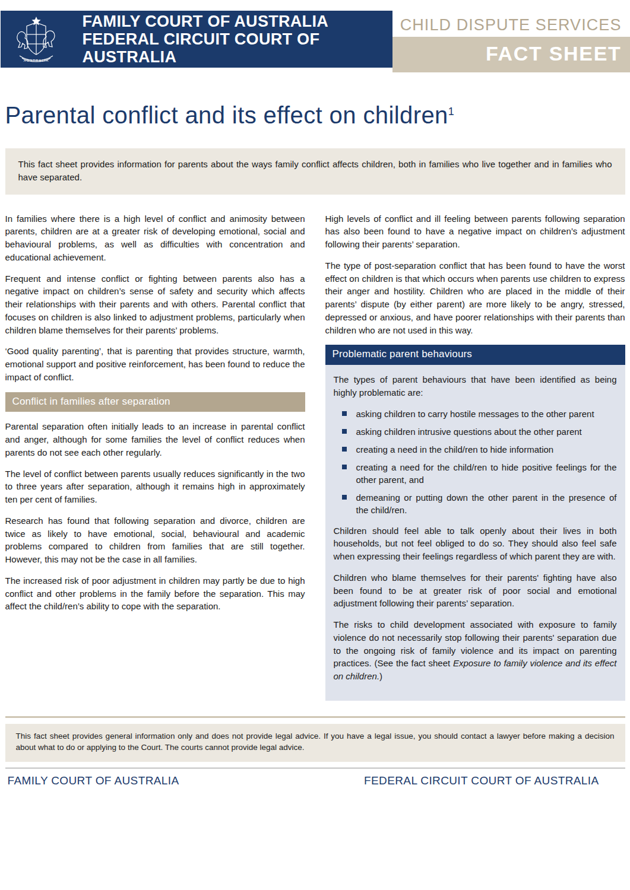AUSTRALIA
Family Court of Australia
Federal Circuit Court of Australia
Child Dispute Services
Fact Sheet
Parental conflict and its effect on children1
This fact sheet provides information for parents about the ways family conflict affects children, both in families who live together and in families who have separated.
In families where there is a high level of conflict and animosity between parents, children are at a greater risk of developing emotional, social and behavioural problems, as well as difficulties with concentration and educational achievement.
Frequent and intense conflict or fighting between parents also has a negative impact on children’s sense of safety and security which affects their relationships with their parents and with others. Parental conflict that focuses on children is also linked to adjustment problems, particularly when children blame themselves for their parents’ problems.
‘Good quality parenting’, that is parenting that provides structure, warmth, emotional support and positive reinforcement, has been found to reduce the impact of conflict.
Conflict in families after separation
Parental separation often initially leads to an increase in parental conflict and anger, although for some families the level of conflict reduces when parents do not see each other regularly.
The level of conflict between parents usually reduces significantly in the two to three years after separation, although it remains high in approximately ten per cent of families.
Research has found that following separation and divorce, children are twice as likely to have emotional, social, behavioural and academic problems compared to children from families that are still together. However, this may not be the case in all families.
The increased risk of poor adjustment in children may partly be due to high conflict and other problems in the family before the separation. This may affect the child/ren’s ability to cope with the separation.
High levels of conflict and ill feeling between parents following separation has also been found to have a negative impact on children’s adjustment following their parents’ separation.
The type of post-separation conflict that has been found to have the worst effect on children is that which occurs when parents use children to express their anger and hostility. Children who are placed in the middle of their parents’ dispute (by either parent) are more likely to be angry, stressed, depressed or anxious, and have poorer relationships with their parents than children who are not used in this way.
Problematic parent behaviours
The types of parent behaviours that have been identified as being highly problematic are:
asking children to carry hostile messages to the other parent
asking children intrusive questions about the other parent
creating a need in the child/ren to hide information
creating a need for the child/ren to hide positive feelings for the other parent, and
demeaning or putting down the other parent in the presence of the child/ren.
Children should feel able to talk openly about their lives in both households, but not feel obliged to do so. They should also feel safe when expressing their feelings regardless of which parent they are with.
Children who blame themselves for their parents' fighting have also been found to be at greater risk of poor social and emotional adjustment following their parents’ separation.
The risks to child development associated with exposure to family violence do not necessarily stop following their parents' separation due to the ongoing risk of family violence and its impact on parenting practices. (See the fact sheet Exposure to family violence and its effect on children.)
This fact sheet provides general information only and does not provide legal advice. If you have a legal issue, you should contact a lawyer before making a decision about what to do or applying to the Court. The courts cannot provide legal advice.
Family Court of Australia Federal Circuit Court of Australia